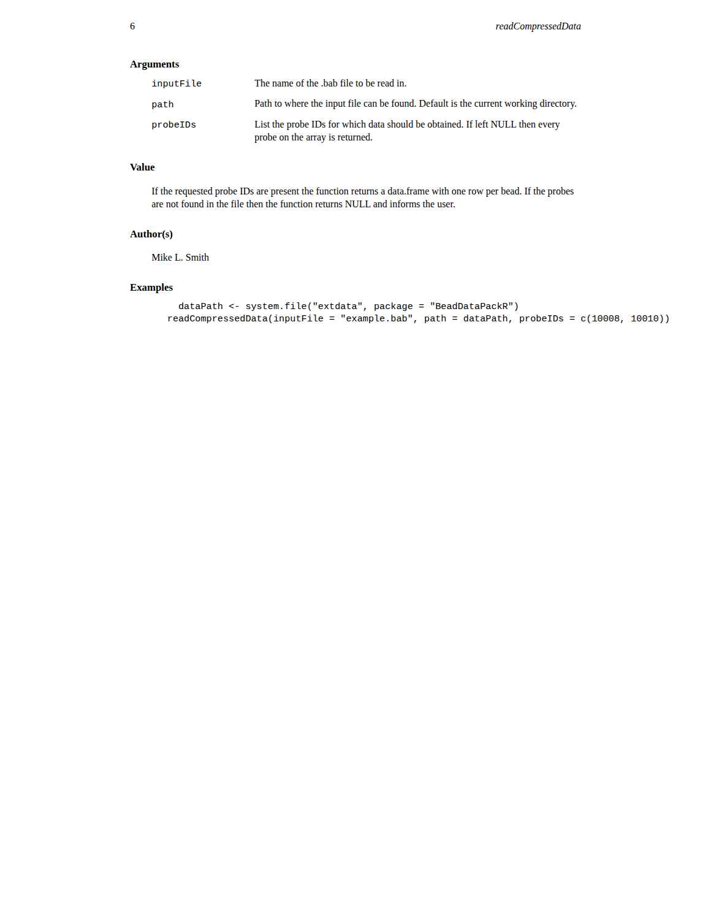6 readCompressedData
Arguments
inputFile
The name of the .bab file to be read in.
path
Path to where the input file can be found. Default is the current working directory.
probeIDs
List the probe IDs for which data should be obtained. If left NULL then every probe on the array is returned.
Value
If the requested probe IDs are present the function returns a data.frame with one row per bead. If the probes are not found in the file then the function returns NULL and informs the user.
Author(s)
Mike L. Smith
Examples
     dataPath <- system.file("extdata", package = "BeadDataPackR")
   readCompressedData(inputFile = "example.bab", path = dataPath, probeIDs = c(10008, 10010))